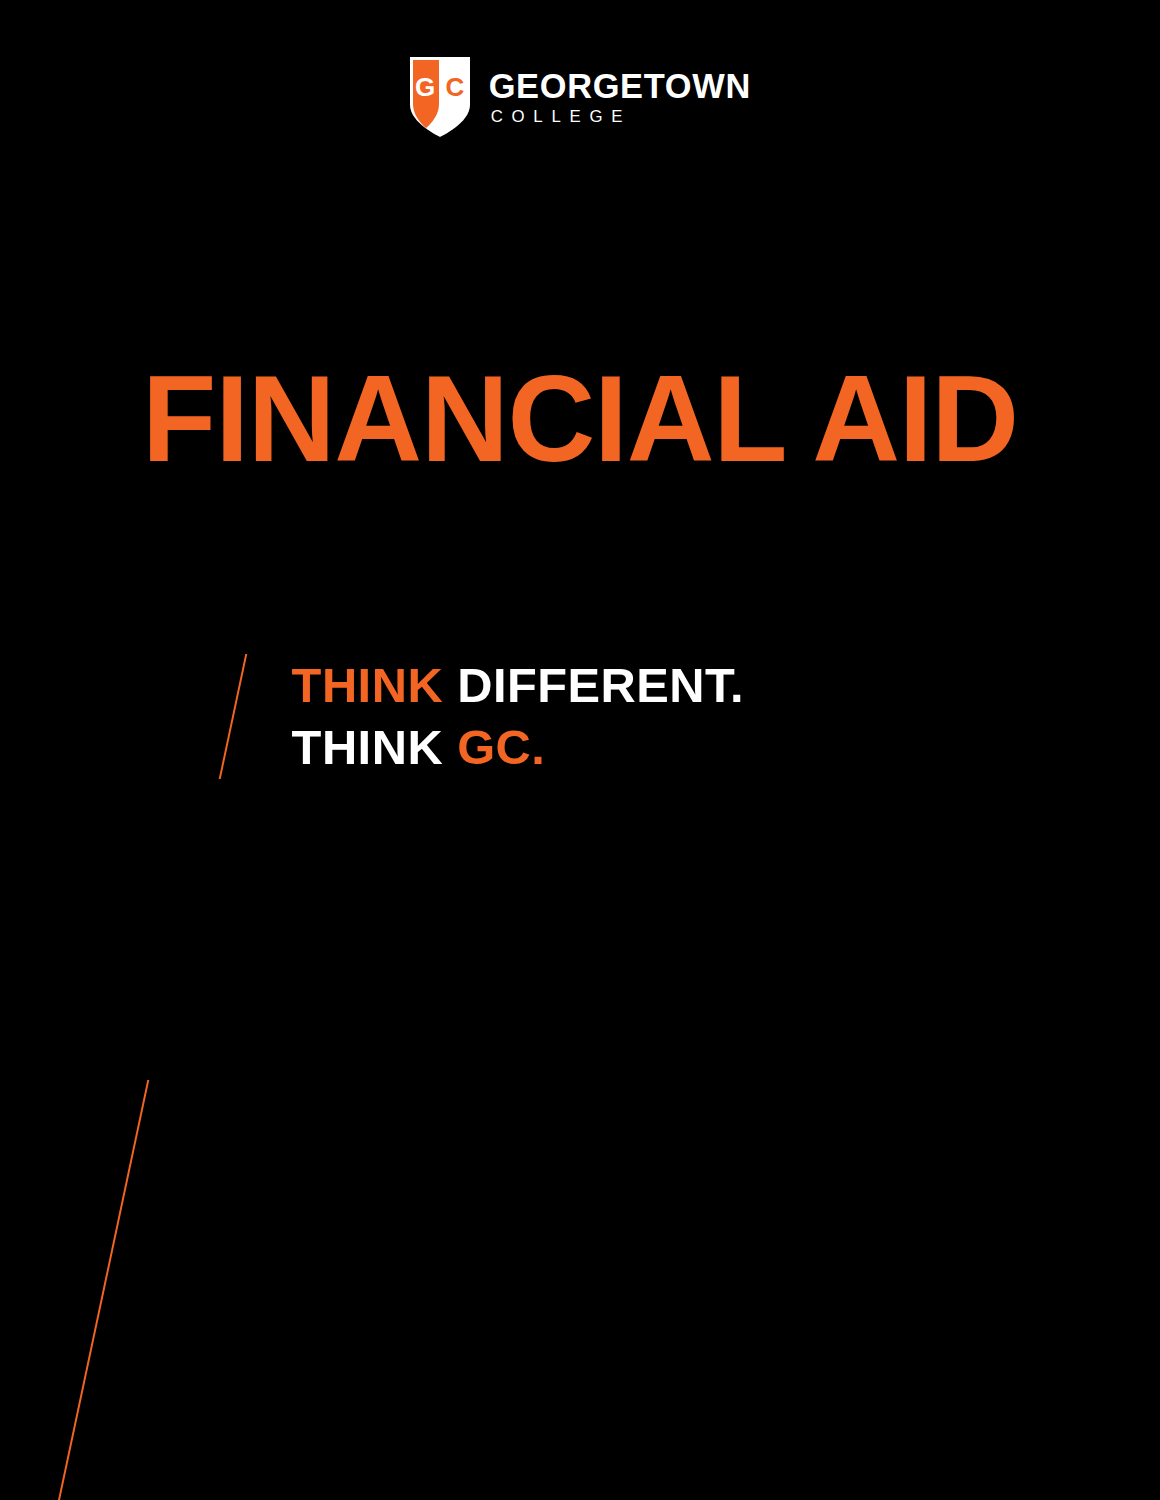G C
Georgetown College
Financial Aid
Think Different.
Think GC.